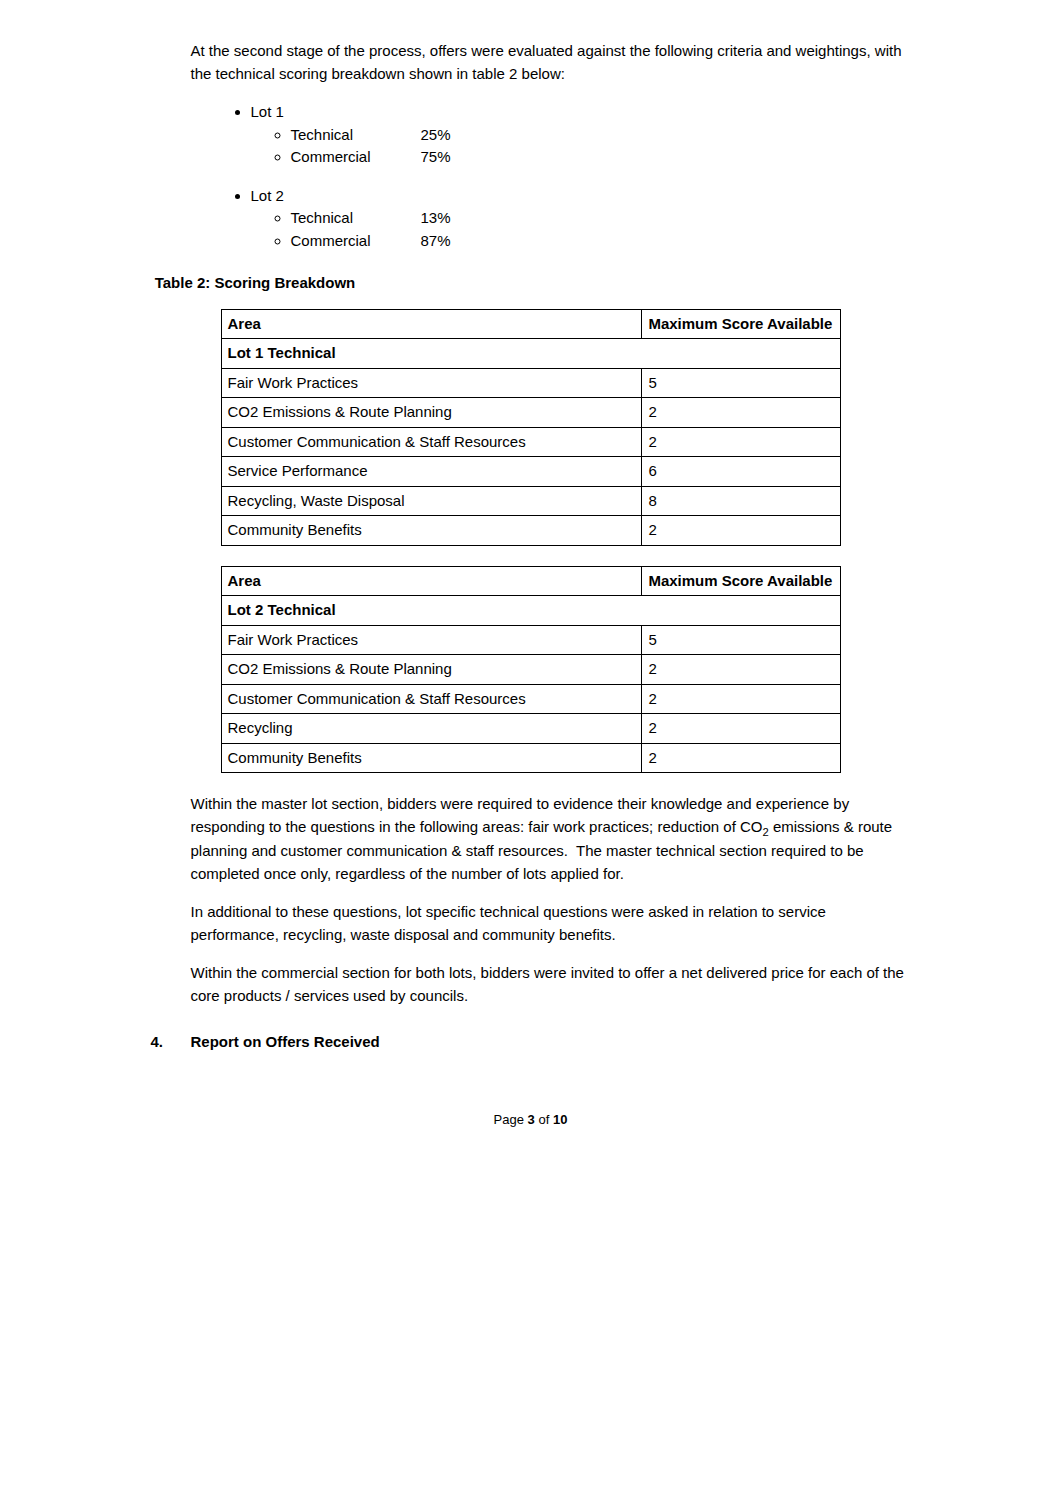At the second stage of the process, offers were evaluated against the following criteria and weightings, with the technical scoring breakdown shown in table 2 below:
Lot 1
Technical25%
Commercial75%
Lot 2
Technical13%
Commercial87%
Table 2: Scoring Breakdown
| Area | Maximum Score Available |
| --- | --- |
| Lot 1 Technical |
| Fair Work Practices | 5 |
| CO2 Emissions & Route Planning | 2 |
| Customer Communication & Staff Resources | 2 |
| Service Performance | 6 |
| Recycling, Waste Disposal | 8 |
| Community Benefits | 2 |
| Area | Maximum Score Available |
| --- | --- |
| Lot 2 Technical |
| Fair Work Practices | 5 |
| CO2 Emissions & Route Planning | 2 |
| Customer Communication & Staff Resources | 2 |
| Recycling | 2 |
| Community Benefits | 2 |
Within the master lot section, bidders were required to evidence their knowledge and experience by responding to the questions in the following areas: fair work practices; reduction of CO2 emissions & route planning and customer communication & staff resources. The master technical section required to be completed once only, regardless of the number of lots applied for.
In additional to these questions, lot specific technical questions were asked in relation to service performance, recycling, waste disposal and community benefits.
Within the commercial section for both lots, bidders were invited to offer a net delivered price for each of the core products / services used by councils.
4. Report on Offers Received
Page 3 of 10